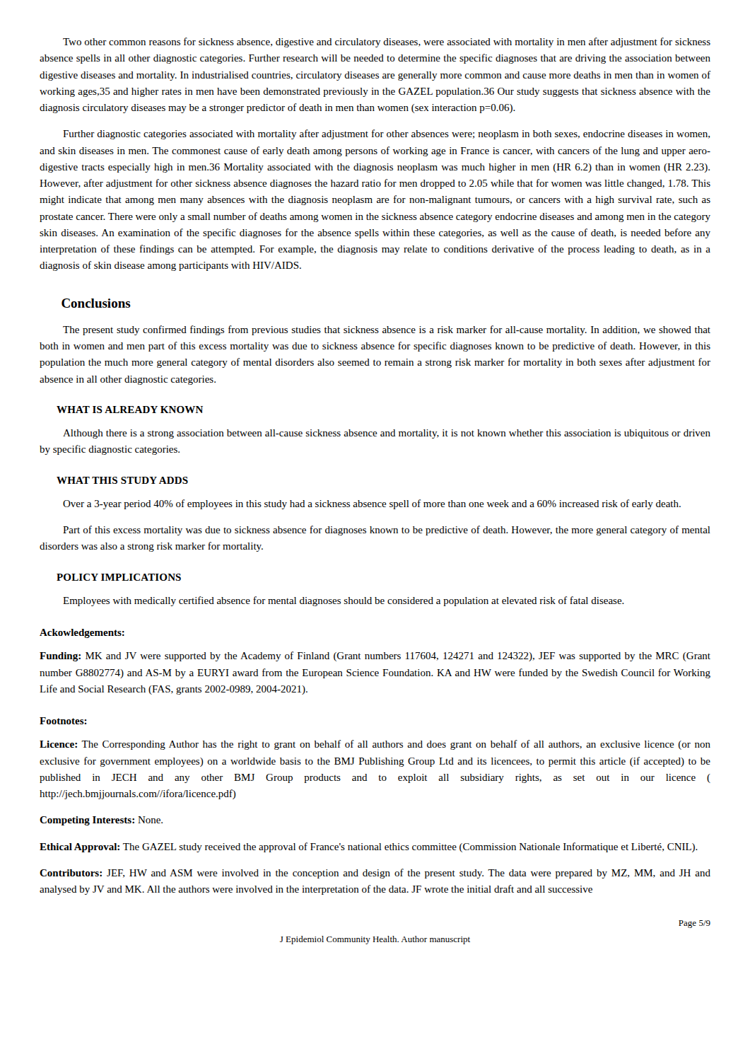Two other common reasons for sickness absence, digestive and circulatory diseases, were associated with mortality in men after adjustment for sickness absence spells in all other diagnostic categories. Further research will be needed to determine the specific diagnoses that are driving the association between digestive diseases and mortality. In industrialised countries, circulatory diseases are generally more common and cause more deaths in men than in women of working ages,35 and higher rates in men have been demonstrated previously in the GAZEL population.36 Our study suggests that sickness absence with the diagnosis circulatory diseases may be a stronger predictor of death in men than women (sex interaction p=0.06).
Further diagnostic categories associated with mortality after adjustment for other absences were; neoplasm in both sexes, endocrine diseases in women, and skin diseases in men. The commonest cause of early death among persons of working age in France is cancer, with cancers of the lung and upper aero-digestive tracts especially high in men.36 Mortality associated with the diagnosis neoplasm was much higher in men (HR 6.2) than in women (HR 2.23). However, after adjustment for other sickness absence diagnoses the hazard ratio for men dropped to 2.05 while that for women was little changed, 1.78. This might indicate that among men many absences with the diagnosis neoplasm are for non-malignant tumours, or cancers with a high survival rate, such as prostate cancer. There were only a small number of deaths among women in the sickness absence category endocrine diseases and among men in the category skin diseases. An examination of the specific diagnoses for the absence spells within these categories, as well as the cause of death, is needed before any interpretation of these findings can be attempted. For example, the diagnosis may relate to conditions derivative of the process leading to death, as in a diagnosis of skin disease among participants with HIV/AIDS.
Conclusions
The present study confirmed findings from previous studies that sickness absence is a risk marker for all-cause mortality. In addition, we showed that both in women and men part of this excess mortality was due to sickness absence for specific diagnoses known to be predictive of death. However, in this population the much more general category of mental disorders also seemed to remain a strong risk marker for mortality in both sexes after adjustment for absence in all other diagnostic categories.
WHAT IS ALREADY KNOWN
Although there is a strong association between all-cause sickness absence and mortality, it is not known whether this association is ubiquitous or driven by specific diagnostic categories.
WHAT THIS STUDY ADDS
Over a 3-year period 40% of employees in this study had a sickness absence spell of more than one week and a 60% increased risk of early death.
Part of this excess mortality was due to sickness absence for diagnoses known to be predictive of death. However, the more general category of mental disorders was also a strong risk marker for mortality.
POLICY IMPLICATIONS
Employees with medically certified absence for mental diagnoses should be considered a population at elevated risk of fatal disease.
Ackowledgements:
Funding: MK and JV were supported by the Academy of Finland (Grant numbers 117604, 124271 and 124322), JEF was supported by the MRC (Grant number G8802774) and AS-M by a EURYI award from the European Science Foundation. KA and HW were funded by the Swedish Council for Working Life and Social Research (FAS, grants 2002-0989, 2004-2021).
Footnotes:
Licence: The Corresponding Author has the right to grant on behalf of all authors and does grant on behalf of all authors, an exclusive licence (or non exclusive for government employees) on a worldwide basis to the BMJ Publishing Group Ltd and its licencees, to permit this article (if accepted) to be published in JECH and any other BMJ Group products and to exploit all subsidiary rights, as set out in our licence ( http://jech.bmjjournals.com//ifora/licence.pdf)
Competing Interests: None.
Ethical Approval: The GAZEL study received the approval of France's national ethics committee (Commission Nationale Informatique et Liberté, CNIL).
Contributors: JEF, HW and ASM were involved in the conception and design of the present study. The data were prepared by MZ, MM, and JH and analysed by JV and MK. All the authors were involved in the interpretation of the data. JF wrote the initial draft and all successive
Page 5/9
J Epidemiol Community Health. Author manuscript